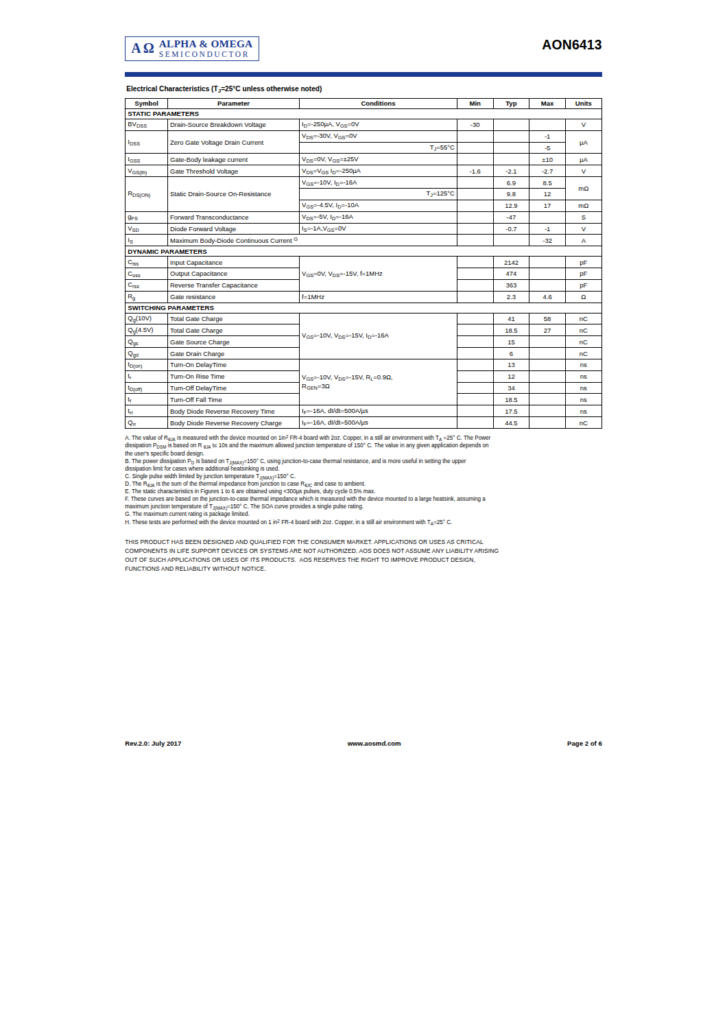A Ω
ALPHA & OMEGA
SEMICONDUCTOR
AON6413
Electrical Characteristics (TJ=25°C unless otherwise noted)
| Symbol | Parameter | Conditions | Min | Typ | Max | Units |
| --- | --- | --- | --- | --- | --- | --- |
| STATIC PARAMETERS |
| BV DSS | Drain-Source Breakdown Voltage | I D =-250µA, V GS =0V | -30 | | | V |
| I DSS | Zero Gate Voltage Drain Current | V DS =-30V, V GS =0V | | | -1 | µA |
| T J =55°C | | | -5 |
| I GSS | Gate-Body leakage current | V DS =0V, V GS =±25V | | | ±10 | µA |
| V GS(th) | Gate Threshold Voltage | V DS =V GS I D =-250µA | -1.6 | -2.1 | -2.7 | V |
| R DS(ON) | Static Drain-Source On-Resistance | V GS =-10V, I D =-16A | | 6.9 | 8.5 | mΩ |
| T J =125°C | | 9.8 | 12 |
| V GS =-4.5V, I D =-10A | | 12.9 | 17 | mΩ |
| g FS | Forward Transconductance | V DS =-5V, I D =-16A | | -47 | | S |
| V SD | Diode Forward Voltage | I S =-1A,V GS =0V | | -0.7 | -1 | V |
| I S | Maximum Body-Diode Continuous Current G | | | -32 | A |
| DYNAMIC PARAMETERS |
| C iss | Input Capacitance | V GS =0V, V DS =-15V, f=1MHz | | 2142 | | pF |
| C oss | Output Capacitance | | 474 | | pF |
| C rss | Reverse Transfer Capacitance | | 363 | | pF |
| R g | Gate resistance | f=1MHz | | 2.3 | 4.6 | Ω |
| SWITCHING PARAMETERS |
| Q g (10V) | Total Gate Charge | V GS =-10V, V DS =-15V, I D =-16A | | 41 | 58 | nC |
| Q g (4.5V) | Total Gate Charge | | 18.5 | 27 | nC |
| Q gs | Gate Source Charge | | 15 | | nC |
| Q gd | Gate Drain Charge | | 6 | | nC |
| t D(on) | Turn-On DelayTime | V GS =-10V, V DS =-15V, R L =0.9Ω, R GEN =3Ω | | 13 | | ns |
| t r | Turn-On Rise Time | | 12 | | ns |
| t D(off) | Turn-Off DelayTime | | 34 | | ns |
| t f | Turn-Off Fall Time | | 18.5 | | ns |
| t rr | Body Diode Reverse Recovery Time | I F =-16A, dI/dt=500A/µs | | 17.5 | | ns |
| Q rr | Body Diode Reverse Recovery Charge | I F =-16A, dI/dt=500A/µs | | 44.5 | | nC |
A. The value of RθJA is measured with the device mounted on 1in2 FR-4 board with 2oz. Copper, in a still air environment with TA =25° C. The Power
dissipation PDSM is based on R θJA t≤ 10s and the maximum allowed junction temperature of 150° C. The value in any given application depends on
the user's specific board design.
B. The power dissipation PD is based on TJ(MAX)=150° C, using junction-to-case thermal resistance, and is more useful in setting the upper
dissipation limit for cases where additional heatsinking is used.
C. Single pulse width limited by junction temperature TJ(MAX)=150° C.
D. The RθJA is the sum of the thermal impedance from junction to case RθJC and case to ambient.
E. The static characteristics in Figures 1 to 6 are obtained using <300µs pulses, duty cycle 0.5% max.
F. These curves are based on the junction-to-case thermal impedance which is measured with the device mounted to a large heatsink, assuming a
maximum junction temperature of TJ(MAX)=150° C. The SOA curve provides a single pulse rating.
G. The maximum current rating is package limited.
H. These tests are performed with the device mounted on 1 in2 FR-4 board with 2oz. Copper, in a still air environment with TA=25° C.
THIS PRODUCT HAS BEEN DESIGNED AND QUALIFIED FOR THE CONSUMER MARKET. APPLICATIONS OR USES AS CRITICAL
COMPONENTS IN LIFE SUPPORT DEVICES OR SYSTEMS ARE NOT AUTHORIZED. AOS DOES NOT ASSUME ANY LIABILITY ARISING
OUT OF SUCH APPLICATIONS OR USES OF ITS PRODUCTS. AOS RESERVES THE RIGHT TO IMPROVE PRODUCT DESIGN,
FUNCTIONS AND RELIABILITY WITHOUT NOTICE.
Rev.2.0: July 2017
www.aosmd.com
Page 2 of 6